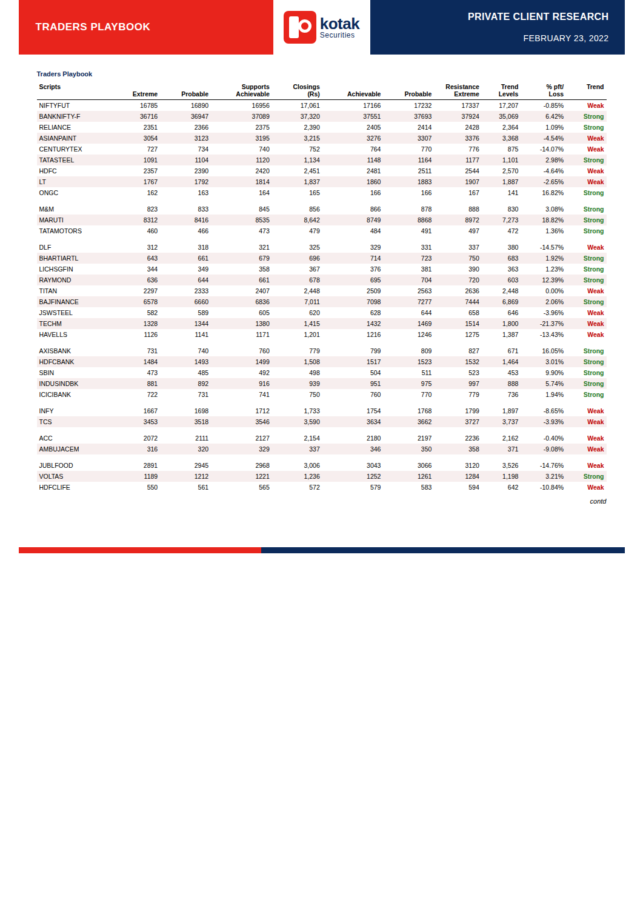TRADERS PLAYBOOK
kotak
Securities
PRIVATE CLIENT RESEARCH
FEBRUARY 23, 2022
Traders Playbook
| Scripts | Supports | Closings | Resistance | Trend | % pft/ | Trend |
| --- | --- | --- | --- | --- | --- | --- |
| | Extreme | Probable | Achievable | (Rs) | Achievable | Probable | Extreme | Levels | Loss | |
| NIFTYFUT | 16785 | 16890 | 16956 | 17,061 | 17166 | 17232 | 17337 | 17,207 | -0.85% | Weak |
| BANKNIFTY-F | 36716 | 36947 | 37089 | 37,320 | 37551 | 37693 | 37924 | 35,069 | 6.42% | Strong |
| RELIANCE | 2351 | 2366 | 2375 | 2,390 | 2405 | 2414 | 2428 | 2,364 | 1.09% | Strong |
| ASIANPAINT | 3054 | 3123 | 3195 | 3,215 | 3276 | 3307 | 3376 | 3,368 | -4.54% | Weak |
| CENTURYTEX | 727 | 734 | 740 | 752 | 764 | 770 | 776 | 875 | -14.07% | Weak |
| TATASTEEL | 1091 | 1104 | 1120 | 1,134 | 1148 | 1164 | 1177 | 1,101 | 2.98% | Strong |
| HDFC | 2357 | 2390 | 2420 | 2,451 | 2481 | 2511 | 2544 | 2,570 | -4.64% | Weak |
| LT | 1767 | 1792 | 1814 | 1,837 | 1860 | 1883 | 1907 | 1,887 | -2.65% | Weak |
| ONGC | 162 | 163 | 164 | 165 | 166 | 166 | 167 | 141 | 16.82% | Strong |
| M&M | 823 | 833 | 845 | 856 | 866 | 878 | 888 | 830 | 3.08% | Strong |
| MARUTI | 8312 | 8416 | 8535 | 8,642 | 8749 | 8868 | 8972 | 7,273 | 18.82% | Strong |
| TATAMOTORS | 460 | 466 | 473 | 479 | 484 | 491 | 497 | 472 | 1.36% | Strong |
| DLF | 312 | 318 | 321 | 325 | 329 | 331 | 337 | 380 | -14.57% | Weak |
| BHARTIARTL | 643 | 661 | 679 | 696 | 714 | 723 | 750 | 683 | 1.92% | Strong |
| LICHSGFIN | 344 | 349 | 358 | 367 | 376 | 381 | 390 | 363 | 1.23% | Strong |
| RAYMOND | 636 | 644 | 661 | 678 | 695 | 704 | 720 | 603 | 12.39% | Strong |
| TITAN | 2297 | 2333 | 2407 | 2,448 | 2509 | 2563 | 2636 | 2,448 | 0.00% | Weak |
| BAJFINANCE | 6578 | 6660 | 6836 | 7,011 | 7098 | 7277 | 7444 | 6,869 | 2.06% | Strong |
| JSWSTEEL | 582 | 589 | 605 | 620 | 628 | 644 | 658 | 646 | -3.96% | Weak |
| TECHM | 1328 | 1344 | 1380 | 1,415 | 1432 | 1469 | 1514 | 1,800 | -21.37% | Weak |
| HAVELLS | 1126 | 1141 | 1171 | 1,201 | 1216 | 1246 | 1275 | 1,387 | -13.43% | Weak |
| AXISBANK | 731 | 740 | 760 | 779 | 799 | 809 | 827 | 671 | 16.05% | Strong |
| HDFCBANK | 1484 | 1493 | 1499 | 1,508 | 1517 | 1523 | 1532 | 1,464 | 3.01% | Strong |
| SBIN | 473 | 485 | 492 | 498 | 504 | 511 | 523 | 453 | 9.90% | Strong |
| INDUSINDBK | 881 | 892 | 916 | 939 | 951 | 975 | 997 | 888 | 5.74% | Strong |
| ICICIBANK | 722 | 731 | 741 | 750 | 760 | 770 | 779 | 736 | 1.94% | Strong |
| INFY | 1667 | 1698 | 1712 | 1,733 | 1754 | 1768 | 1799 | 1,897 | -8.65% | Weak |
| TCS | 3453 | 3518 | 3546 | 3,590 | 3634 | 3662 | 3727 | 3,737 | -3.93% | Weak |
| ACC | 2072 | 2111 | 2127 | 2,154 | 2180 | 2197 | 2236 | 2,162 | -0.40% | Weak |
| AMBUJACEM | 316 | 320 | 329 | 337 | 346 | 350 | 358 | 371 | -9.08% | Weak |
| JUBLFOOD | 2891 | 2945 | 2968 | 3,006 | 3043 | 3066 | 3120 | 3,526 | -14.76% | Weak |
| VOLTAS | 1189 | 1212 | 1221 | 1,236 | 1252 | 1261 | 1284 | 1,198 | 3.21% | Strong |
| HDFCLIFE | 550 | 561 | 565 | 572 | 579 | 583 | 594 | 642 | -10.84% | Weak |
contd